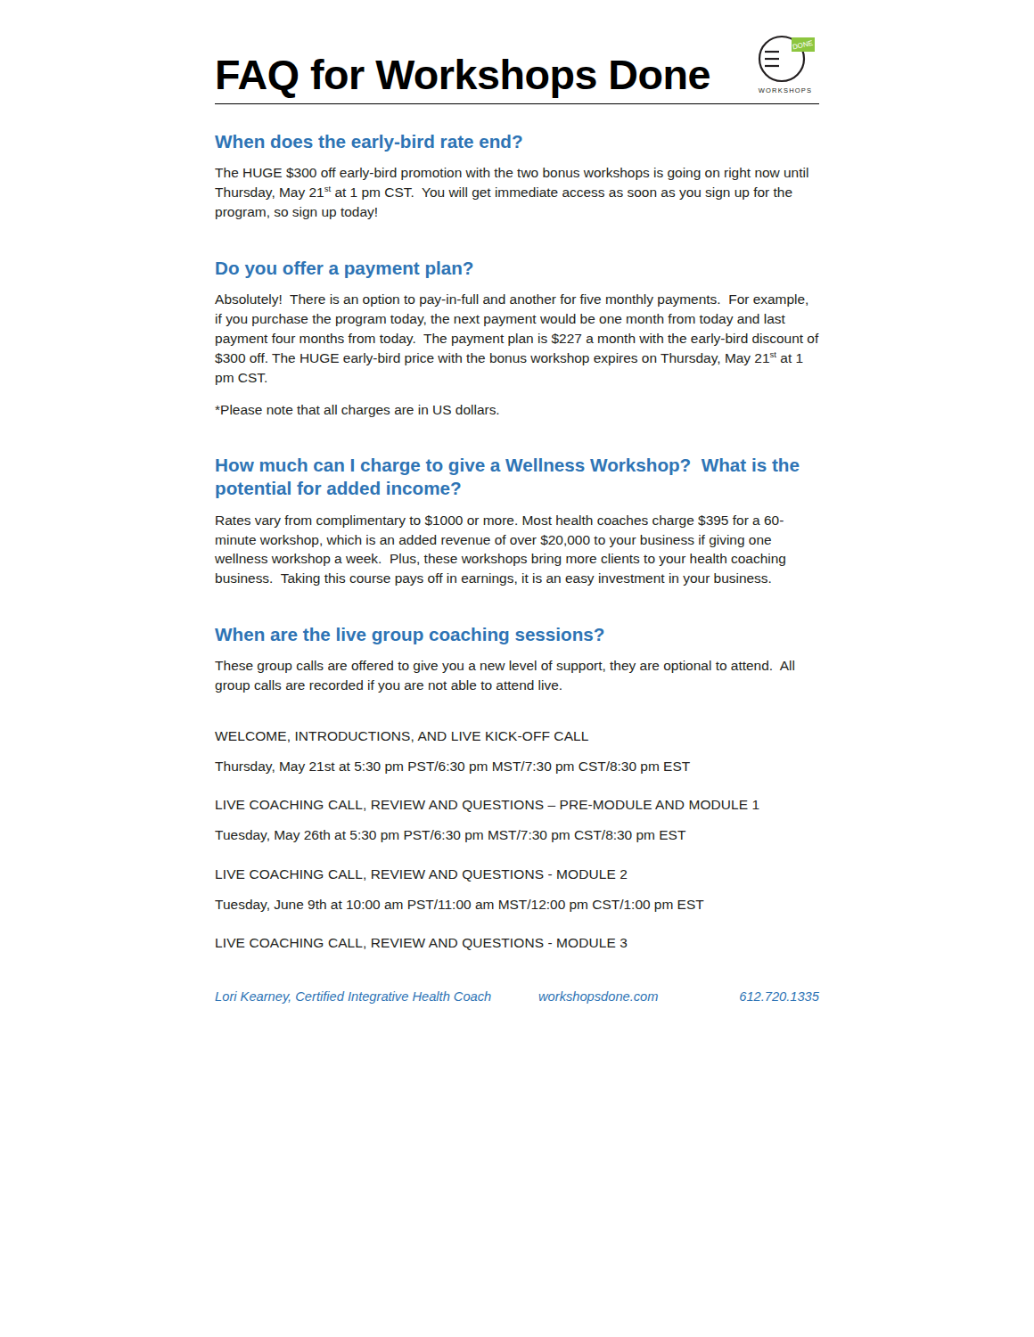DONE WORKSHOPS
FAQ for Workshops Done
When does the early-bird rate end?
The HUGE $300 off early-bird promotion with the two bonus workshops is going on right now until Thursday, May 21st at 1 pm CST. You will get immediate access as soon as you sign up for the program, so sign up today!
Do you offer a payment plan?
Absolutely! There is an option to pay-in-full and another for five monthly payments. For example, if you purchase the program today, the next payment would be one month from today and last payment four months from today. The payment plan is $227 a month with the early-bird discount of $300 off. The HUGE early-bird price with the bonus workshop expires on Thursday, May 21st at 1 pm CST.
*Please note that all charges are in US dollars.
How much can I charge to give a Wellness Workshop? What is the potential for added income?
Rates vary from complimentary to $1000 or more. Most health coaches charge $395 for a 60-minute workshop, which is an added revenue of over $20,000 to your business if giving one wellness workshop a week. Plus, these workshops bring more clients to your health coaching business. Taking this course pays off in earnings, it is an easy investment in your business.
When are the live group coaching sessions?
These group calls are offered to give you a new level of support, they are optional to attend. All group calls are recorded if you are not able to attend live.
WELCOME, INTRODUCTIONS, AND LIVE KICK-OFF CALL
Thursday, May 21st at 5:30 pm PST/6:30 pm MST/7:30 pm CST/8:30 pm EST
LIVE COACHING CALL, REVIEW AND QUESTIONS – PRE-MODULE AND MODULE 1
Tuesday, May 26th at 5:30 pm PST/6:30 pm MST/7:30 pm CST/8:30 pm EST
LIVE COACHING CALL, REVIEW AND QUESTIONS - MODULE 2
Tuesday, June 9th at 10:00 am PST/11:00 am MST/12:00 pm CST/1:00 pm EST
LIVE COACHING CALL, REVIEW AND QUESTIONS - MODULE 3
Lori Kearney, Certified Integrative Health Coach workshopsdone.com 612.720.1335